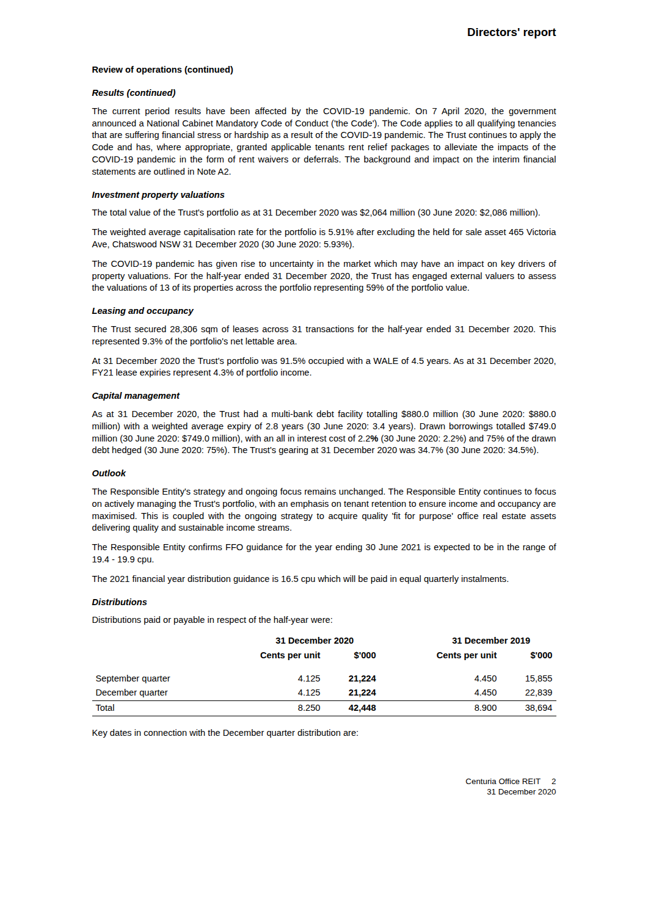Directors' report
Review of operations (continued)
Results (continued)
The current period results have been affected by the COVID-19 pandemic. On 7 April 2020, the government announced a National Cabinet Mandatory Code of Conduct ('the Code'). The Code applies to all qualifying tenancies that are suffering financial stress or hardship as a result of the COVID-19 pandemic. The Trust continues to apply the Code and has, where appropriate, granted applicable tenants rent relief packages to alleviate the impacts of the COVID-19 pandemic in the form of rent waivers or deferrals. The background and impact on the interim financial statements are outlined in Note A2.
Investment property valuations
The total value of the Trust's portfolio as at 31 December 2020 was $2,064 million (30 June 2020: $2,086 million).
The weighted average capitalisation rate for the portfolio is 5.91% after excluding the held for sale asset 465 Victoria Ave, Chatswood NSW 31 December 2020 (30 June 2020: 5.93%).
The COVID-19 pandemic has given rise to uncertainty in the market which may have an impact on key drivers of property valuations. For the half-year ended 31 December 2020, the Trust has engaged external valuers to assess the valuations of 13 of its properties across the portfolio representing 59% of the portfolio value.
Leasing and occupancy
The Trust secured 28,306 sqm of leases across 31 transactions for the half-year ended 31 December 2020. This represented 9.3% of the portfolio's net lettable area.
At 31 December 2020 the Trust's portfolio was 91.5% occupied with a WALE of 4.5 years. As at 31 December 2020, FY21 lease expiries represent 4.3% of portfolio income.
Capital management
As at 31 December 2020, the Trust had a multi-bank debt facility totalling $880.0 million (30 June 2020: $880.0 million) with a weighted average expiry of 2.8 years (30 June 2020: 3.4 years). Drawn borrowings totalled $749.0 million (30 June 2020: $749.0 million), with an all in interest cost of 2.2% (30 June 2020: 2.2%) and 75% of the drawn debt hedged (30 June 2020: 75%). The Trust's gearing at 31 December 2020 was 34.7% (30 June 2020: 34.5%).
Outlook
The Responsible Entity's strategy and ongoing focus remains unchanged. The Responsible Entity continues to focus on actively managing the Trust's portfolio, with an emphasis on tenant retention to ensure income and occupancy are maximised. This is coupled with the ongoing strategy to acquire quality 'fit for purpose' office real estate assets delivering quality and sustainable income streams.
The Responsible Entity confirms FFO guidance for the year ending 30 June 2021 is expected to be in the range of 19.4 - 19.9 cpu.
The 2021 financial year distribution guidance is 16.5 cpu which will be paid in equal quarterly instalments.
Distributions
Distributions paid or payable in respect of the half-year were:
| | 31 December 2020 | | 31 December 2019 |
| --- | --- | --- | --- |
| | Cents per unit | $'000 | | Cents per unit | $'000 |
| September quarter | 4.125 | 21,224 | | 4.450 | 15,855 |
| December quarter | 4.125 | 21,224 | | 4.450 | 22,839 |
| Total | 8.250 | 42,448 | | 8.900 | 38,694 |
Key dates in connection with the December quarter distribution are:
Centuria Office REIT2
31 December 2020